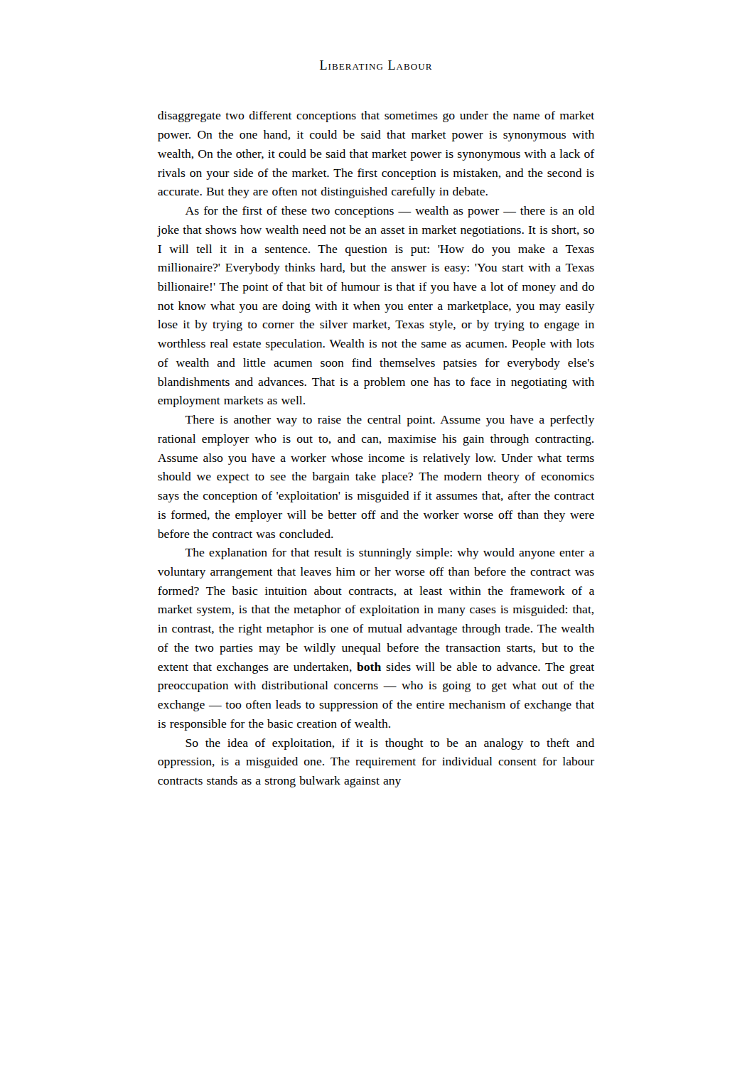Liberating Labour
disaggregate two different conceptions that sometimes go under the name of market power. On the one hand, it could be said that market power is synonymous with wealth, On the other, it could be said that market power is synonymous with a lack of rivals on your side of the market. The first conception is mistaken, and the second is accurate. But they are often not distinguished carefully in debate.
As for the first of these two conceptions — wealth as power — there is an old joke that shows how wealth need not be an asset in market negotiations. It is short, so I will tell it in a sentence. The question is put: 'How do you make a Texas millionaire?' Everybody thinks hard, but the answer is easy: 'You start with a Texas billionaire!' The point of that bit of humour is that if you have a lot of money and do not know what you are doing with it when you enter a marketplace, you may easily lose it by trying to corner the silver market, Texas style, or by trying to engage in worthless real estate speculation. Wealth is not the same as acumen. People with lots of wealth and little acumen soon find themselves patsies for everybody else's blandishments and advances. That is a problem one has to face in negotiating with employment markets as well.
There is another way to raise the central point. Assume you have a perfectly rational employer who is out to, and can, maximise his gain through contracting. Assume also you have a worker whose income is relatively low. Under what terms should we expect to see the bargain take place? The modern theory of economics says the conception of 'exploitation' is misguided if it assumes that, after the contract is formed, the employer will be better off and the worker worse off than they were before the contract was concluded.
The explanation for that result is stunningly simple: why would anyone enter a voluntary arrangement that leaves him or her worse off than before the contract was formed? The basic intuition about contracts, at least within the framework of a market system, is that the metaphor of exploitation in many cases is misguided: that, in contrast, the right metaphor is one of mutual advantage through trade. The wealth of the two parties may be wildly unequal before the transaction starts, but to the extent that exchanges are undertaken, both sides will be able to advance. The great preoccupation with distributional concerns — who is going to get what out of the exchange — too often leads to suppression of the entire mechanism of exchange that is responsible for the basic creation of wealth.
So the idea of exploitation, if it is thought to be an analogy to theft and oppression, is a misguided one. The requirement for individual consent for labour contracts stands as a strong bulwark against any